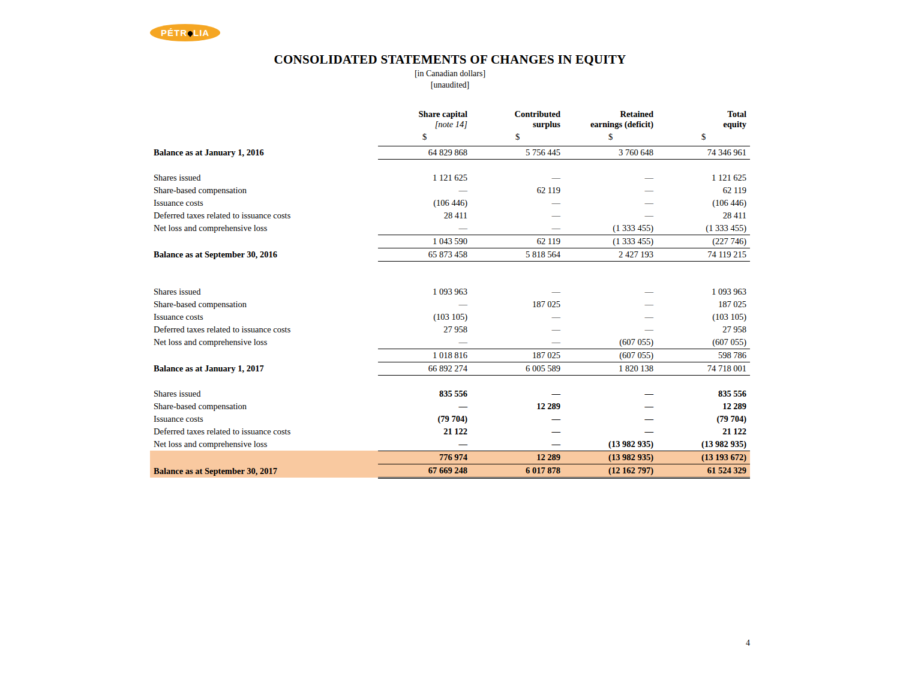PÉTR LIA
CONSOLIDATED STATEMENTS OF CHANGES IN EQUITY
[in Canadian dollars]
[unaudited]
| | Share capital [note 14] | Contributed surplus | Retained earnings (deficit) | Total equity |
| --- | --- | --- | --- | --- |
| | $ | $ | $ | $ |
| Balance as at January 1, 2016 | 64 829 868 | 5 756 445 | 3 760 648 | 74 346 961 |
| Shares issued | 1 121 625 | — | — | 1 121 625 |
| Share-based compensation | — | 62 119 | — | 62 119 |
| Issuance costs | (106 446) | — | — | (106 446) |
| Deferred taxes related to issuance costs | 28 411 | — | — | 28 411 |
| Net loss and comprehensive loss | — | — | (1 333 455) | (1 333 455) |
| | 1 043 590 | 62 119 | (1 333 455) | (227 746) |
| Balance as at September 30, 2016 | 65 873 458 | 5 818 564 | 2 427 193 | 74 119 215 |
| Shares issued | 1 093 963 | — | — | 1 093 963 |
| Share-based compensation | — | 187 025 | — | 187 025 |
| Issuance costs | (103 105) | — | — | (103 105) |
| Deferred taxes related to issuance costs | 27 958 | — | — | 27 958 |
| Net loss and comprehensive loss | — | — | (607 055) | (607 055) |
| | 1 018 816 | 187 025 | (607 055) | 598 786 |
| Balance as at January 1, 2017 | 66 892 274 | 6 005 589 | 1 820 138 | 74 718 001 |
| Shares issued | 835 556 | — | — | 835 556 |
| Share-based compensation | — | 12 289 | — | 12 289 |
| Issuance costs | (79 704) | — | — | (79 704) |
| Deferred taxes related to issuance costs | 21 122 | — | — | 21 122 |
| Net loss and comprehensive loss | — | — | (13 982 935) | (13 982 935) |
| | 776 974 | 12 289 | (13 982 935) | (13 193 672) |
| Balance as at September 30, 2017 | 67 669 248 | 6 017 878 | (12 162 797) | 61 524 329 |
4